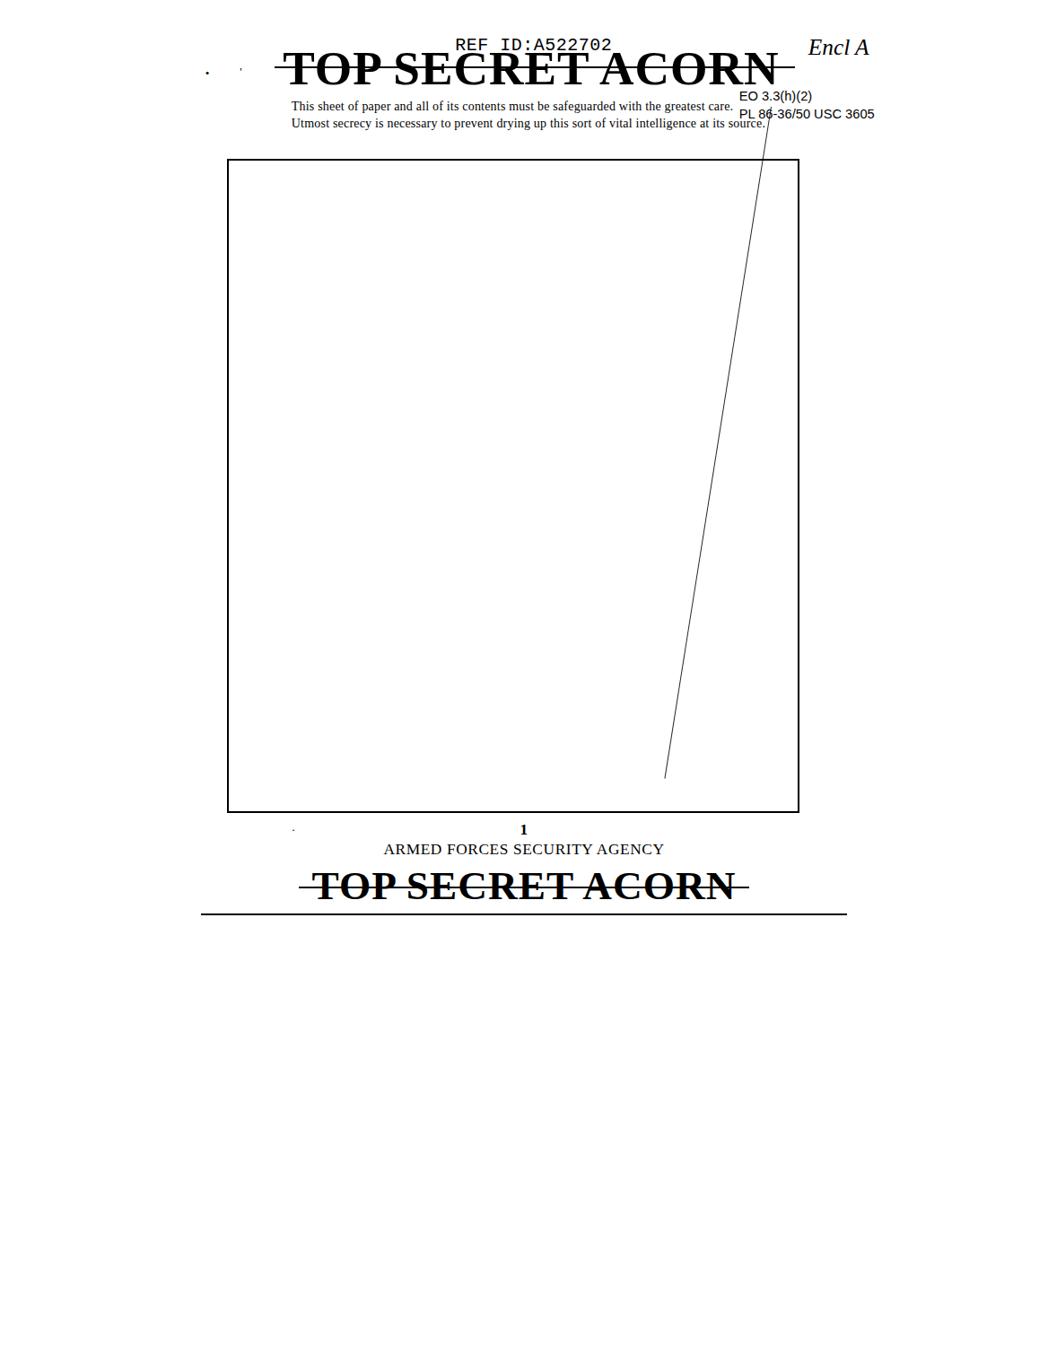• '
REF ID:A522702
TOP SECRET ACORN
Encl A
This sheet of paper and all of its contents must be safeguarded with the greatest care.
Utmost secrecy is necessary to prevent drying up this sort of vital intelligence at its source.
EO 3.3(h)(2)
PL 86-36/50 USC 3605
·
1
ARMED FORCES SECURITY AGENCY
TOP SECRET ACORN